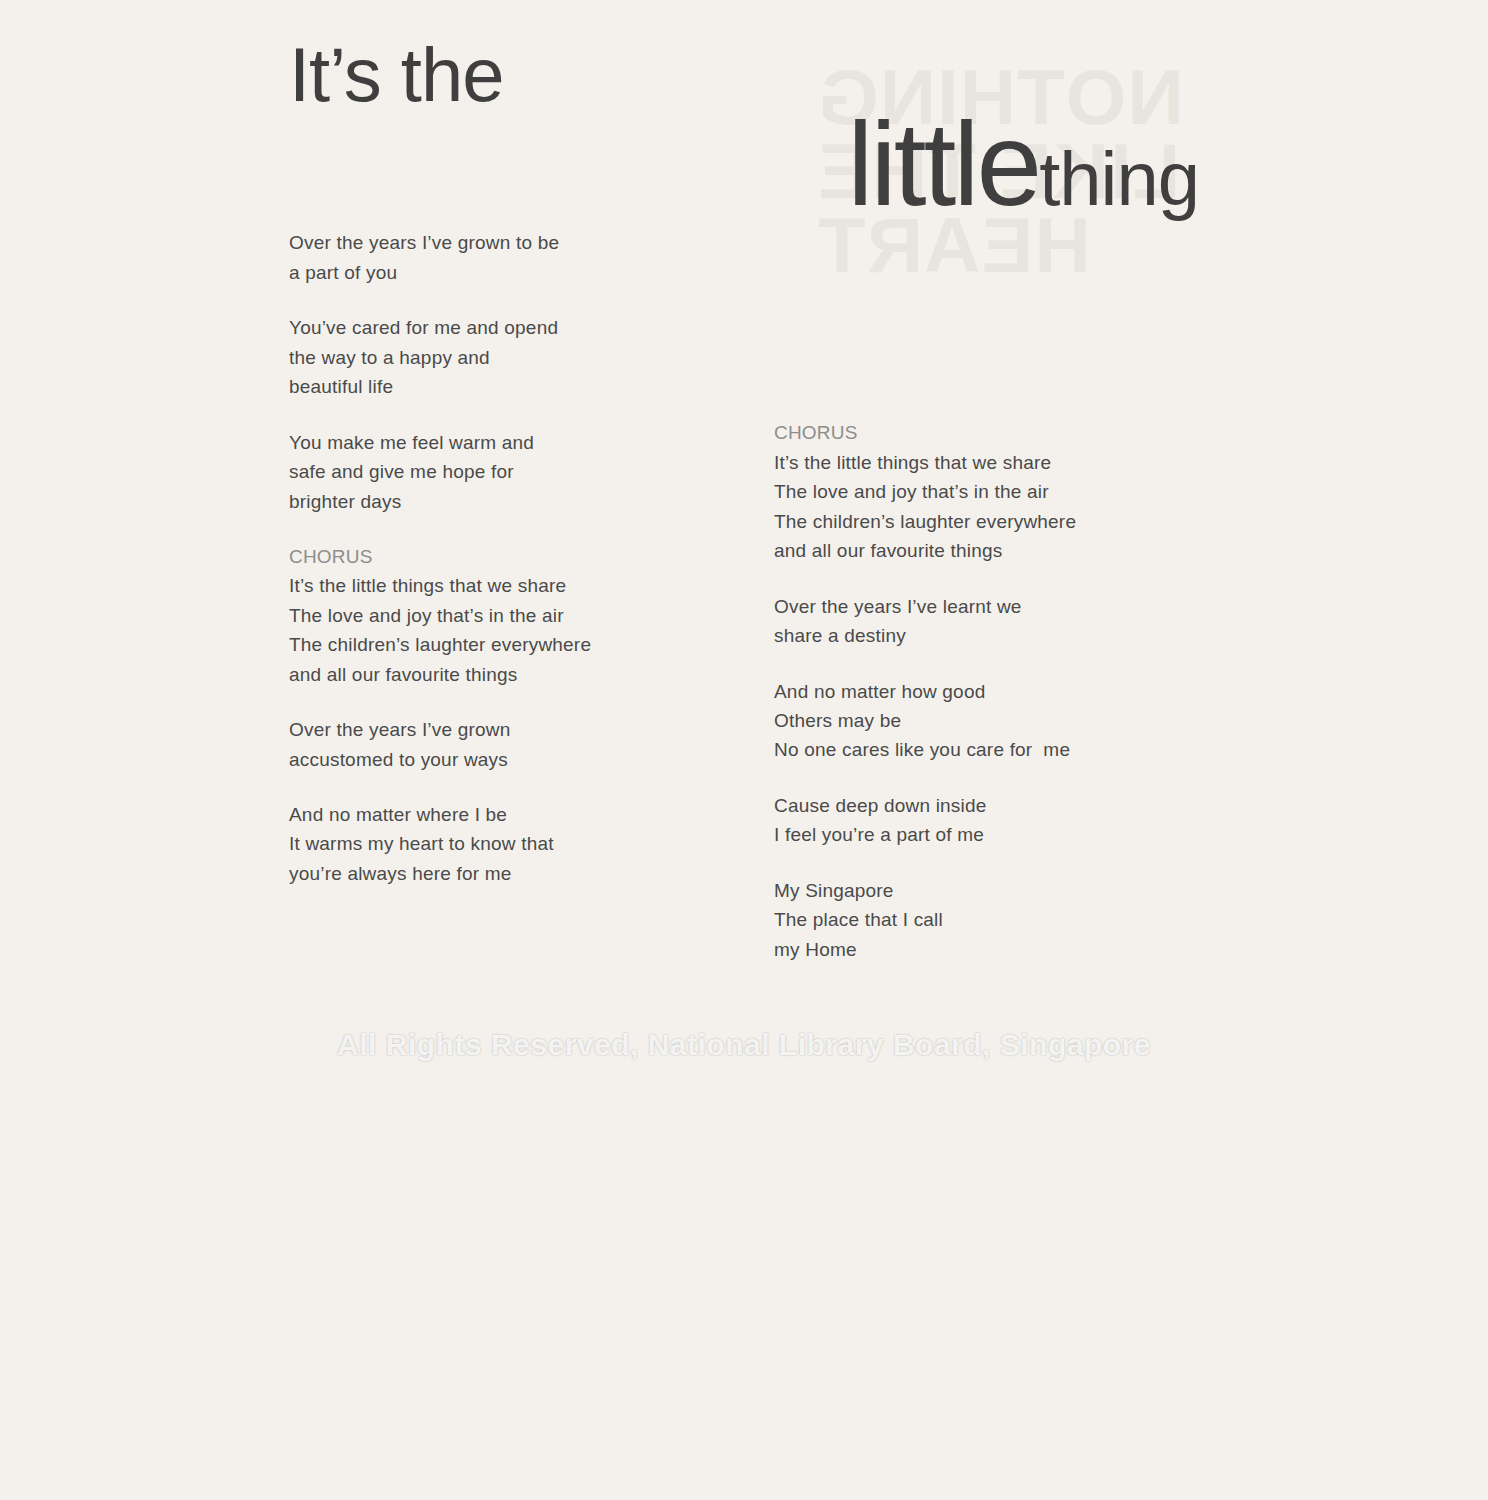NOTHING
LIKE THE
HEART
It’s the little thing
Over the years I’ve grown to be
a part of you
You’ve cared for me and opend
the way to a happy and
beautiful life
You make me feel warm and
safe and give me hope for
brighter days
CHORUS
It’s the little things that we share
The love and joy that’s in the air
The children’s laughter everywhere
and all our favourite things
Over the years I’ve grown
accustomed to your ways
And no matter where I be
It warms my heart to know that
you’re always here for me
CHORUS
It’s the little things that we share
The love and joy that’s in the air
The children’s laughter everywhere
and all our favourite things
Over the years I’ve learnt we
share a destiny
And no matter how good
Others may be
No one cares like you care for me
Cause deep down inside
I feel you’re a part of me
My Singapore
The place that I call
my Home
All Rights Reserved, National Library Board, Singapore